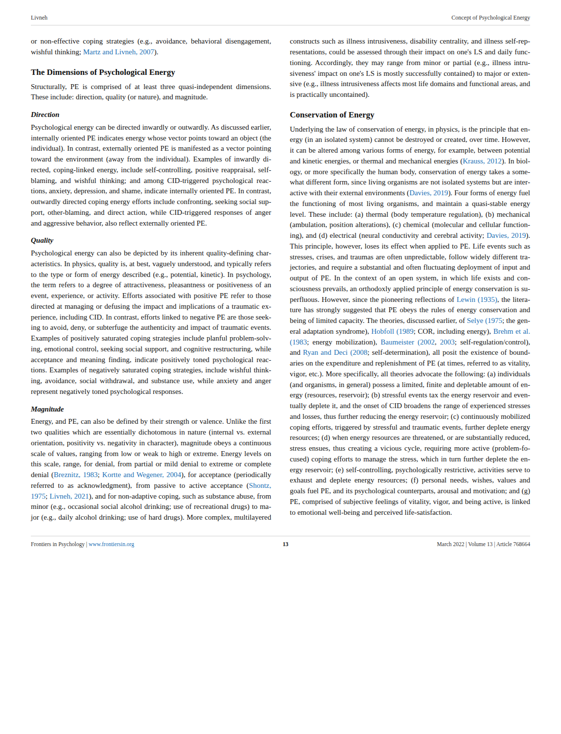Livneh
Concept of Psychological Energy
or non-effective coping strategies (e.g., avoidance, behavioral disengagement, wishful thinking; Martz and Livneh, 2007).
The Dimensions of Psychological Energy
Structurally, PE is comprised of at least three quasi-independent dimensions. These include: direction, quality (or nature), and magnitude.
Direction
Psychological energy can be directed inwardly or outwardly. As discussed earlier, internally oriented PE indicates energy whose vector points toward an object (the individual). In contrast, externally oriented PE is manifested as a vector pointing toward the environment (away from the individual). Examples of inwardly directed, coping-linked energy, include self-controlling, positive reappraisal, self-blaming, and wishful thinking; and among CID-triggered psychological reactions, anxiety, depression, and shame, indicate internally oriented PE. In contrast, outwardly directed coping energy efforts include confronting, seeking social support, other-blaming, and direct action, while CID-triggered responses of anger and aggressive behavior, also reflect externally oriented PE.
Quality
Psychological energy can also be depicted by its inherent quality-defining characteristics. In physics, quality is, at best, vaguely understood, and typically refers to the type or form of energy described (e.g., potential, kinetic). In psychology, the term refers to a degree of attractiveness, pleasantness or positiveness of an event, experience, or activity. Efforts associated with positive PE refer to those directed at managing or defusing the impact and implications of a traumatic experience, including CID. In contrast, efforts linked to negative PE are those seeking to avoid, deny, or subterfuge the authenticity and impact of traumatic events. Examples of positively saturated coping strategies include planful problem-solving, emotional control, seeking social support, and cognitive restructuring, while acceptance and meaning finding, indicate positively toned psychological reactions. Examples of negatively saturated coping strategies, include wishful thinking, avoidance, social withdrawal, and substance use, while anxiety and anger represent negatively toned psychological responses.
Magnitude
Energy, and PE, can also be defined by their strength or valence. Unlike the first two qualities which are essentially dichotomous in nature (internal vs. external orientation, positivity vs. negativity in character), magnitude obeys a continuous scale of values, ranging from low or weak to high or extreme. Energy levels on this scale, range, for denial, from partial or mild denial to extreme or complete denial (Breznitz, 1983; Kortte and Wegener, 2004), for acceptance (periodically referred to as acknowledgment), from passive to active acceptance (Shontz, 1975; Livneh, 2021), and for non-adaptive coping, such as substance abuse, from minor (e.g., occasional social alcohol drinking; use of recreational drugs) to major (e.g., daily alcohol drinking; use of hard drugs). More complex, multilayered constructs such as illness intrusiveness, disability centrality, and illness self-representations, could be assessed through their impact on one's LS and daily functioning. Accordingly, they may range from minor or partial (e.g., illness intrusiveness' impact on one's LS is mostly successfully contained) to major or extensive (e.g., illness intrusiveness affects most life domains and functional areas, and is practically uncontained).
Conservation of Energy
Underlying the law of conservation of energy, in physics, is the principle that energy (in an isolated system) cannot be destroyed or created, over time. However, it can be altered among various forms of energy, for example, between potential and kinetic energies, or thermal and mechanical energies (Krauss, 2012). In biology, or more specifically the human body, conservation of energy takes a somewhat different form, since living organisms are not isolated systems but are interactive with their external environments (Davies, 2019). Four forms of energy fuel the functioning of most living organisms, and maintain a quasi-stable energy level. These include: (a) thermal (body temperature regulation), (b) mechanical (ambulation, position alterations), (c) chemical (molecular and cellular functioning), and (d) electrical (neural conductivity and cerebral activity; Davies, 2019). This principle, however, loses its effect when applied to PE. Life events such as stresses, crises, and traumas are often unpredictable, follow widely different trajectories, and require a substantial and often fluctuating deployment of input and output of PE. In the context of an open system, in which life exists and consciousness prevails, an orthodoxly applied principle of energy conservation is superfluous. However, since the pioneering reflections of Lewin (1935), the literature has strongly suggested that PE obeys the rules of energy conservation and being of limited capacity. The theories, discussed earlier, of Selye (1975; the general adaptation syndrome), Hobfoll (1989; COR, including energy), Brehm et al. (1983; energy mobilization), Baumeister (2002, 2003; self-regulation/control), and Ryan and Deci (2008; self-determination), all posit the existence of boundaries on the expenditure and replenishment of PE (at times, referred to as vitality, vigor, etc.). More specifically, all theories advocate the following: (a) individuals (and organisms, in general) possess a limited, finite and depletable amount of energy (resources, reservoir); (b) stressful events tax the energy reservoir and eventually deplete it, and the onset of CID broadens the range of experienced stresses and losses, thus further reducing the energy reservoir; (c) continuously mobilized coping efforts, triggered by stressful and traumatic events, further deplete energy resources; (d) when energy resources are threatened, or are substantially reduced, stress ensues, thus creating a vicious cycle, requiring more active (problem-focused) coping efforts to manage the stress, which in turn further deplete the energy reservoir; (e) self-controlling, psychologically restrictive, activities serve to exhaust and deplete energy resources; (f) personal needs, wishes, values and goals fuel PE, and its psychological counterparts, arousal and motivation; and (g) PE, comprised of subjective feelings of vitality, vigor, and being active, is linked to emotional well-being and perceived life-satisfaction.
Frontiers in Psychology | www.frontiersin.org
13
March 2022 | Volume 13 | Article 768664